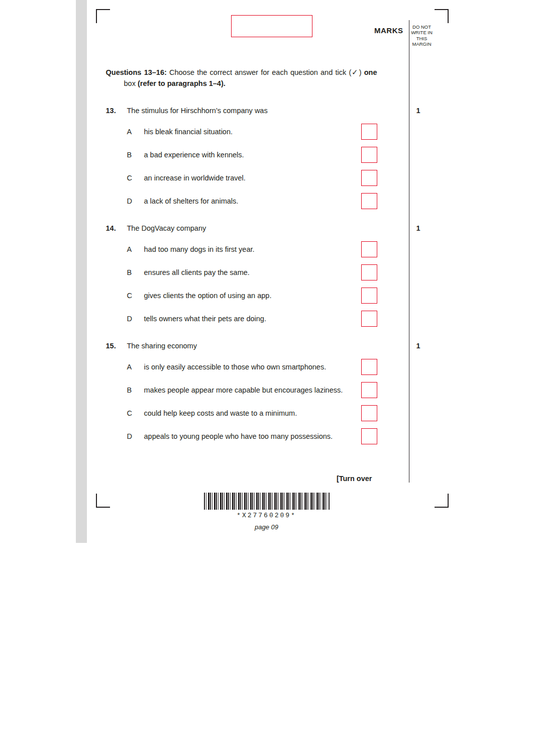MARKS DO NOT
WRITE IN
THIS
MARGIN
Questions 13–16: Choose the correct answer for each question and tick (✓) one box (refer to paragraphs 1–4).
13. The stimulus for Hirschhorn’s company was 1
A his bleak financial situation.
B a bad experience with kennels.
C an increase in worldwide travel.
D a lack of shelters for animals.
14. The DogVacay company 1
A had too many dogs in its first year.
B ensures all clients pay the same.
C gives clients the option of using an app.
D tells owners what their pets are doing.
15. The sharing economy 1
A is only easily accessible to those who own smartphones.
B makes people appear more capable but encourages laziness.
C could help keep costs and waste to a minimum.
D appeals to young people who have too many possessions.
[Turn over
*X27760209*
page 09